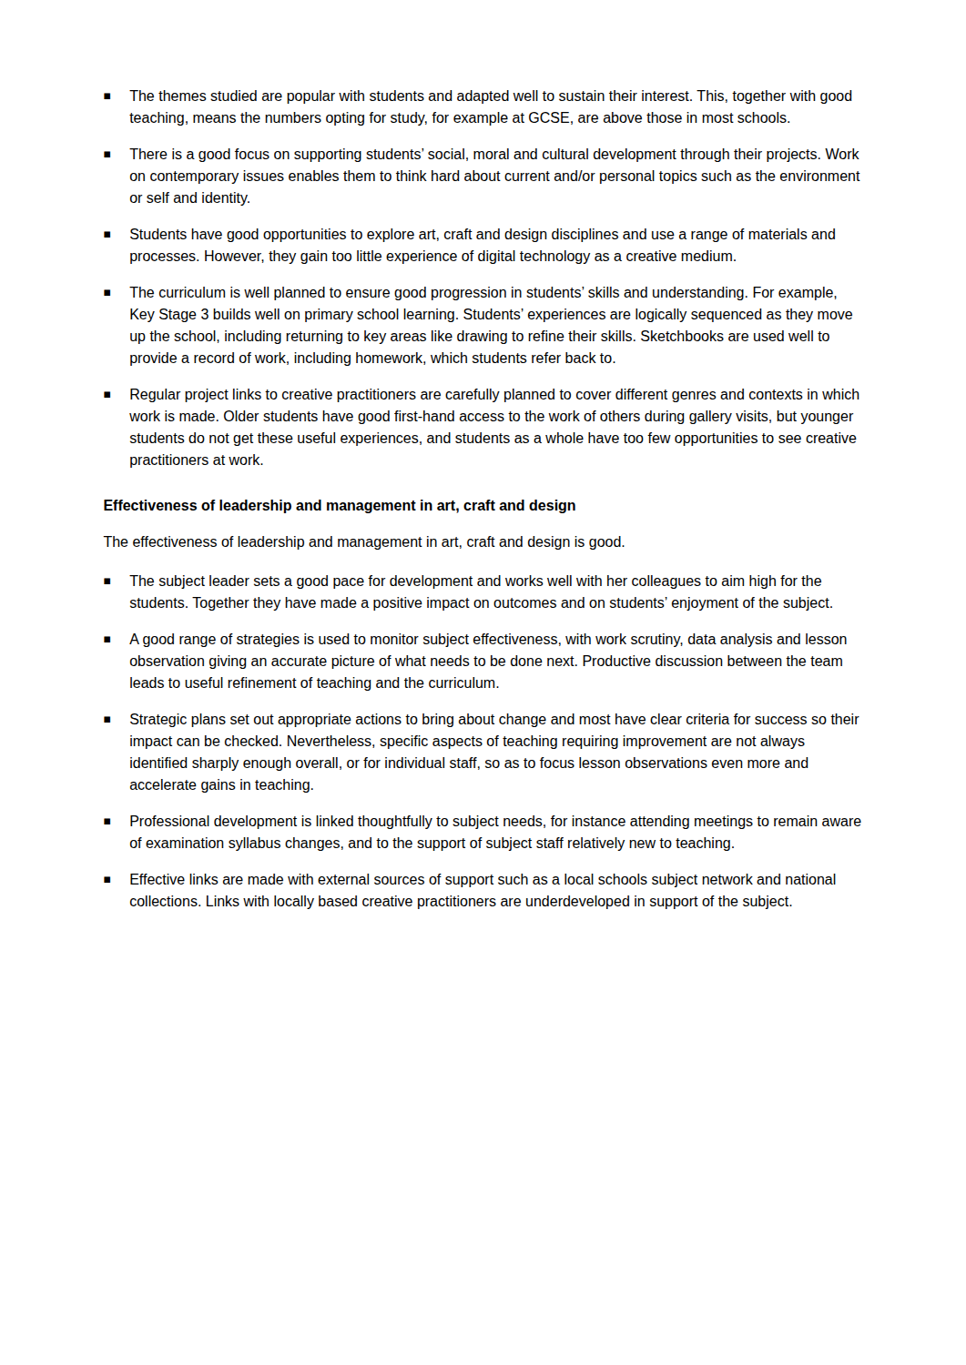The themes studied are popular with students and adapted well to sustain their interest. This, together with good teaching, means the numbers opting for study, for example at GCSE, are above those in most schools.
There is a good focus on supporting students’ social, moral and cultural development through their projects. Work on contemporary issues enables them to think hard about current and/or personal topics such as the environment or self and identity.
Students have good opportunities to explore art, craft and design disciplines and use a range of materials and processes. However, they gain too little experience of digital technology as a creative medium.
The curriculum is well planned to ensure good progression in students’ skills and understanding. For example, Key Stage 3 builds well on primary school learning. Students’ experiences are logically sequenced as they move up the school, including returning to key areas like drawing to refine their skills. Sketchbooks are used well to provide a record of work, including homework, which students refer back to.
Regular project links to creative practitioners are carefully planned to cover different genres and contexts in which work is made. Older students have good first-hand access to the work of others during gallery visits, but younger students do not get these useful experiences, and students as a whole have too few opportunities to see creative practitioners at work.
Effectiveness of leadership and management in art, craft and design
The effectiveness of leadership and management in art, craft and design is good.
The subject leader sets a good pace for development and works well with her colleagues to aim high for the students. Together they have made a positive impact on outcomes and on students’ enjoyment of the subject.
A good range of strategies is used to monitor subject effectiveness, with work scrutiny, data analysis and lesson observation giving an accurate picture of what needs to be done next. Productive discussion between the team leads to useful refinement of teaching and the curriculum.
Strategic plans set out appropriate actions to bring about change and most have clear criteria for success so their impact can be checked. Nevertheless, specific aspects of teaching requiring improvement are not always identified sharply enough overall, or for individual staff, so as to focus lesson observations even more and accelerate gains in teaching.
Professional development is linked thoughtfully to subject needs, for instance attending meetings to remain aware of examination syllabus changes, and to the support of subject staff relatively new to teaching.
Effective links are made with external sources of support such as a local schools subject network and national collections. Links with locally based creative practitioners are underdeveloped in support of the subject.